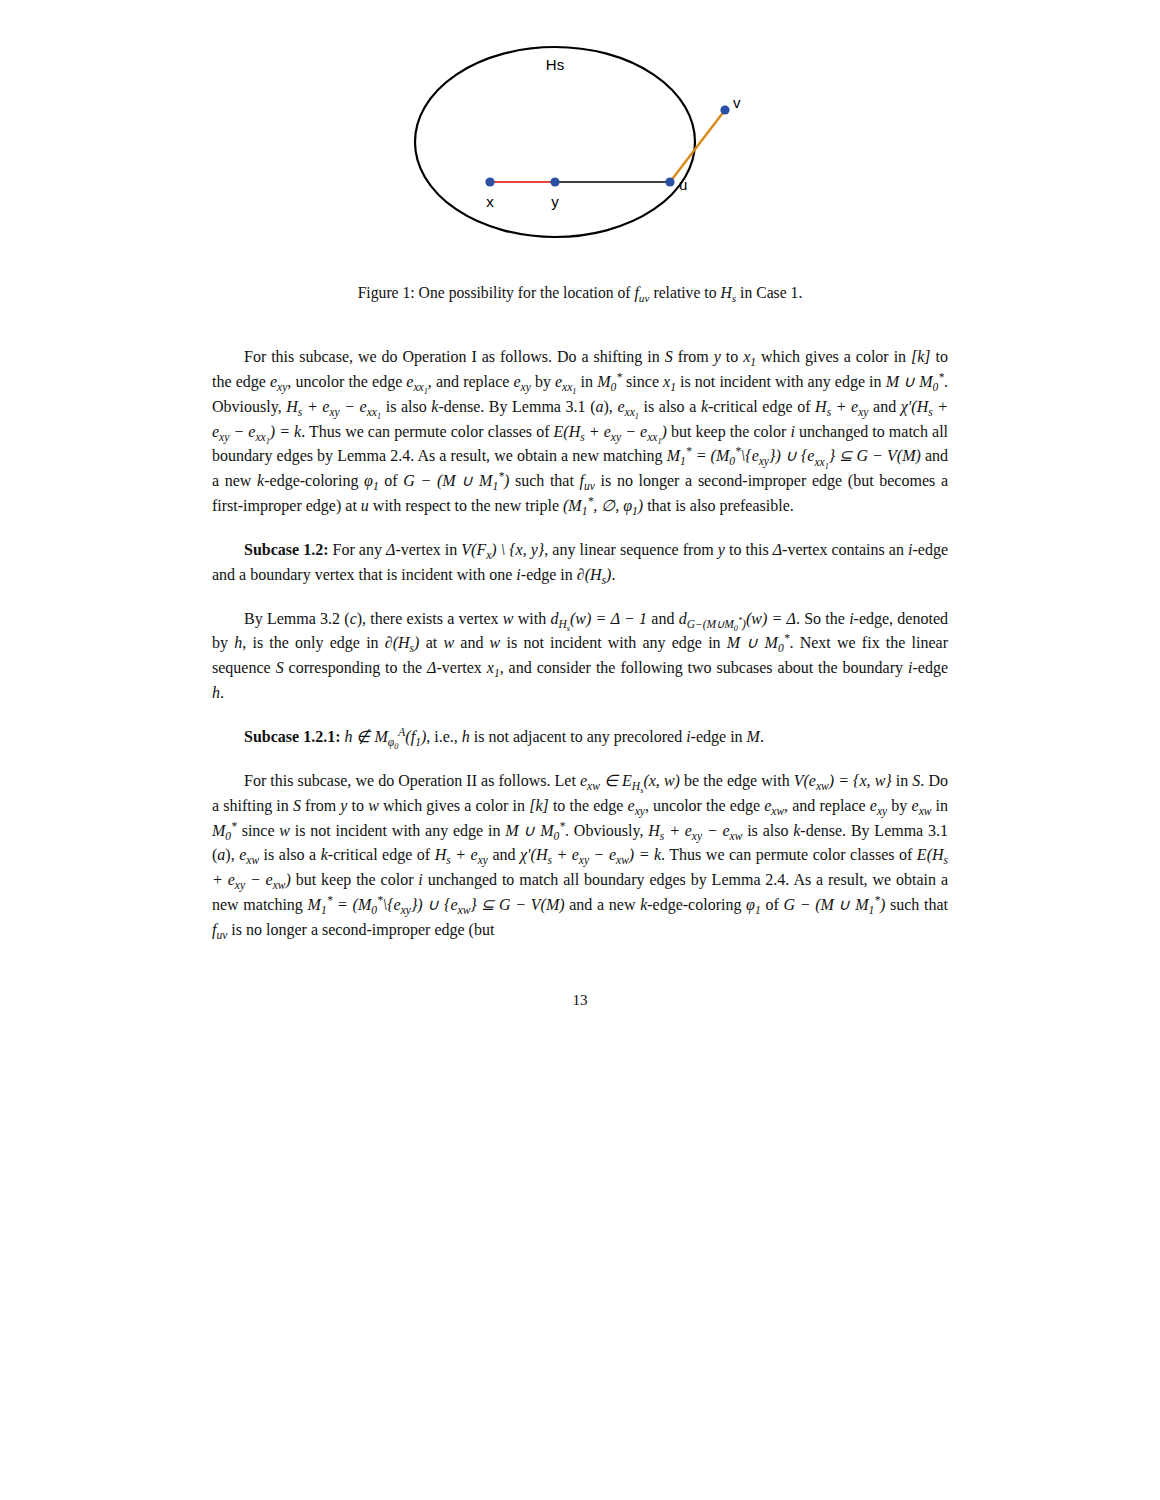Hs x y u v
Figure 1: One possibility for the location of fuv relative to Hs in Case 1.
For this subcase, we do Operation I as follows. Do a shifting in S from y to x1 which gives a color in [k] to the edge exy, uncolor the edge exx1, and replace exy by exx1 in M0* since x1 is not incident with any edge in M ∪ M0*. Obviously, Hs + exy − exx1 is also k-dense. By Lemma 3.1 (a), exx1 is also a k-critical edge of Hs + exy and χ′(Hs + exy − exx1) = k. Thus we can permute color classes of E(Hs + exy − exx1) but keep the color i unchanged to match all boundary edges by Lemma 2.4. As a result, we obtain a new matching M1* = (M0*\{exy}) ∪ {exx1} ⊆ G − V(M) and a new k-edge-coloring φ1 of G − (M ∪ M1*) such that fuv is no longer a second-improper edge (but becomes a first-improper edge) at u with respect to the new triple (M1*, ∅, φ1) that is also prefeasible.
Subcase 1.2: For any Δ-vertex in V(Fx) \ {x, y}, any linear sequence from y to this Δ-vertex contains an i-edge and a boundary vertex that is incident with one i-edge in ∂(Hs).
By Lemma 3.2 (c), there exists a vertex w with dHs(w) = Δ − 1 and dG−(M∪M0*)(w) = Δ. So the i-edge, denoted by h, is the only edge in ∂(Hs) at w and w is not incident with any edge in M ∪ M0*. Next we fix the linear sequence S corresponding to the Δ-vertex x1, and consider the following two subcases about the boundary i-edge h.
Subcase 1.2.1: h ∉ Mφ0A(f1), i.e., h is not adjacent to any precolored i-edge in M.
For this subcase, we do Operation II as follows. Let exw ∈ EHs(x, w) be the edge with V(exw) = {x, w} in S. Do a shifting in S from y to w which gives a color in [k] to the edge exy, uncolor the edge exw, and replace exy by exw in M0* since w is not incident with any edge in M ∪ M0*. Obviously, Hs + exy − exw is also k-dense. By Lemma 3.1 (a), exw is also a k-critical edge of Hs + exy and χ′(Hs + exy − exw) = k. Thus we can permute color classes of E(Hs + exy − exw) but keep the color i unchanged to match all boundary edges by Lemma 2.4. As a result, we obtain a new matching M1* = (M0*\{exy}) ∪ {exw} ⊆ G − V(M) and a new k-edge-coloring φ1 of G − (M ∪ M1*) such that fuv is no longer a second-improper edge (but
13